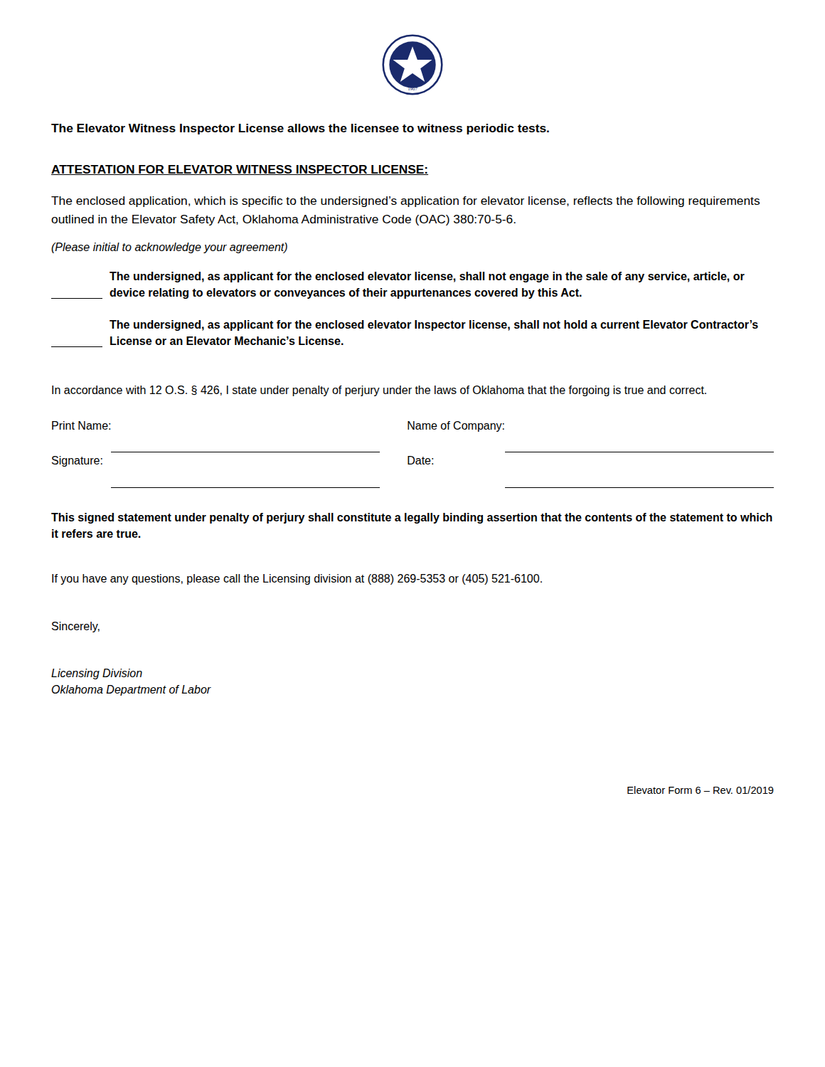The Elevator Witness Inspector License allows the licensee to witness periodic tests.
ATTESTATION FOR ELEVATOR WITNESS INSPECTOR LICENSE:
The enclosed application, which is specific to the undersigned’s application for elevator license, reflects the following requirements outlined in the Elevator Safety Act, Oklahoma Administrative Code (OAC) 380:70-5-6.
(Please initial to acknowledge your agreement)
The undersigned, as applicant for the enclosed elevator license, shall not engage in the sale of any service, article, or device relating to elevators or conveyances of their appurtenances covered by this Act.
The undersigned, as applicant for the enclosed elevator Inspector license, shall not hold a current Elevator Contractor’s License or an Elevator Mechanic’s License.
In accordance with 12 O.S. § 426, I state under penalty of perjury under the laws of Oklahoma that the forgoing is true and correct.
| Print Name: | | | Name of Company: | |
| Signature: | | | Date: | |
This signed statement under penalty of perjury shall constitute a legally binding assertion that the contents of the statement to which it refers are true.
If you have any questions, please call the Licensing division at (888) 269-5353 or (405) 521-6100.
Sincerely,
Licensing Division
Oklahoma Department of Labor
Elevator Form 6 – Rev. 01/2019